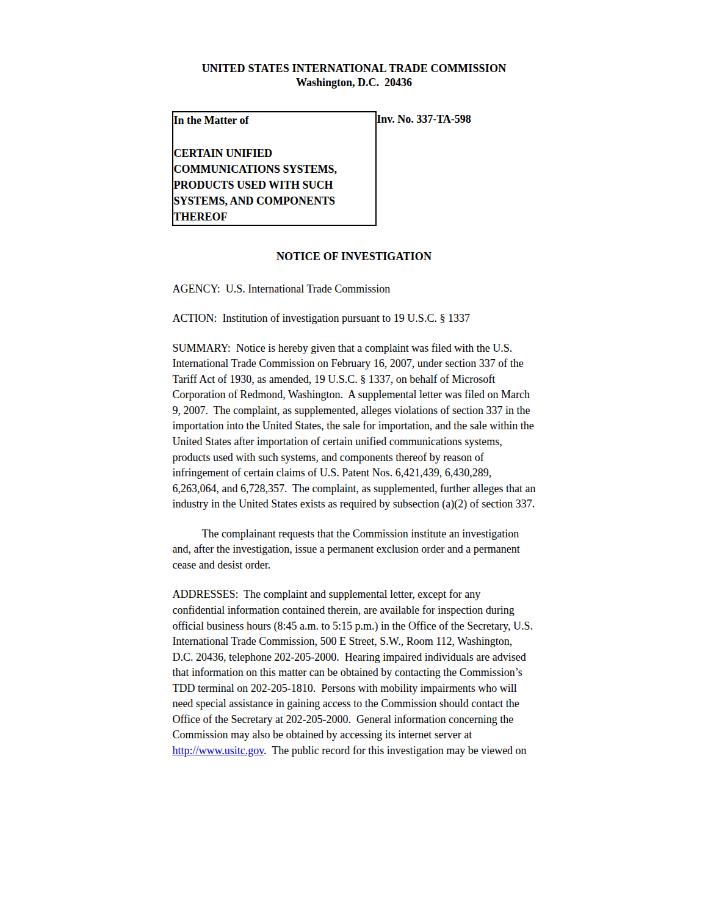UNITED STATES INTERNATIONAL TRADE COMMISSION Washington, D.C. 20436
| In the Matter of CERTAIN UNIFIED COMMUNICATIONS SYSTEMS, PRODUCTS USED WITH SUCH SYSTEMS, AND COMPONENTS THEREOF | Inv. No. 337-TA-598 |
NOTICE OF INVESTIGATION
AGENCY: U.S. International Trade Commission
ACTION: Institution of investigation pursuant to 19 U.S.C. § 1337
SUMMARY: Notice is hereby given that a complaint was filed with the U.S. International Trade Commission on February 16, 2007, under section 337 of the Tariff Act of 1930, as amended, 19 U.S.C. § 1337, on behalf of Microsoft Corporation of Redmond, Washington. A supplemental letter was filed on March 9, 2007. The complaint, as supplemented, alleges violations of section 337 in the importation into the United States, the sale for importation, and the sale within the United States after importation of certain unified communications systems, products used with such systems, and components thereof by reason of infringement of certain claims of U.S. Patent Nos. 6,421,439, 6,430,289, 6,263,064, and 6,728,357. The complaint, as supplemented, further alleges that an industry in the United States exists as required by subsection (a)(2) of section 337.
The complainant requests that the Commission institute an investigation and, after the investigation, issue a permanent exclusion order and a permanent cease and desist order.
ADDRESSES: The complaint and supplemental letter, except for any confidential information contained therein, are available for inspection during official business hours (8:45 a.m. to 5:15 p.m.) in the Office of the Secretary, U.S. International Trade Commission, 500 E Street, S.W., Room 112, Washington, D.C. 20436, telephone 202-205-2000. Hearing impaired individuals are advised that information on this matter can be obtained by contacting the Commission’s TDD terminal on 202-205-1810. Persons with mobility impairments who will need special assistance in gaining access to the Commission should contact the Office of the Secretary at 202-205-2000. General information concerning the Commission may also be obtained by accessing its internet server at http://www.usitc.gov. The public record for this investigation may be viewed on